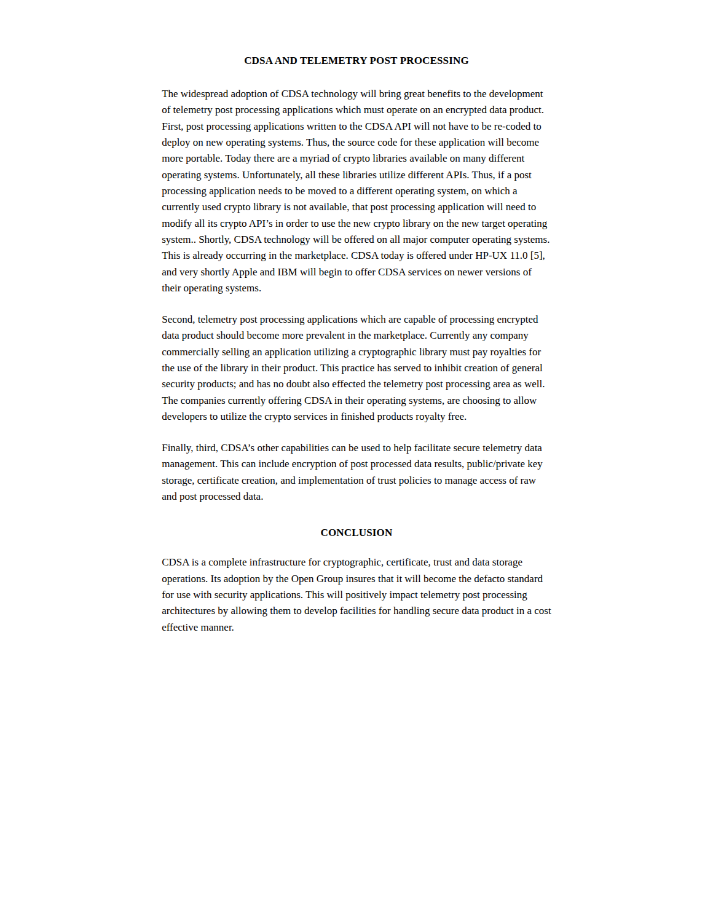CDSA AND TELEMETRY POST PROCESSING
The widespread adoption of CDSA technology will bring great benefits to the development of telemetry post processing applications which must operate on an encrypted data product. First, post processing applications written to the CDSA API will not have to be re-coded to deploy on new operating systems. Thus, the source code for these application will become more portable. Today there are a myriad of crypto libraries available on many different operating systems. Unfortunately, all these libraries utilize different APIs. Thus, if a post processing application needs to be moved to a different operating system, on which a currently used crypto library is not available, that post processing application will need to modify all its crypto API’s in order to use the new crypto library on the new target operating system.. Shortly, CDSA technology will be offered on all major computer operating systems. This is already occurring in the marketplace. CDSA today is offered under HP-UX 11.0 [5], and very shortly Apple and IBM will begin to offer CDSA services on newer versions of their operating systems.
Second, telemetry post processing applications which are capable of processing encrypted data product should become more prevalent in the marketplace. Currently any company commercially selling an application utilizing a cryptographic library must pay royalties for the use of the library in their product. This practice has served to inhibit creation of general security products; and has no doubt also effected the telemetry post processing area as well. The companies currently offering CDSA in their operating systems, are choosing to allow developers to utilize the crypto services in finished products royalty free.
Finally, third, CDSA’s other capabilities can be used to help facilitate secure telemetry data management. This can include encryption of post processed data results, public/private key storage, certificate creation, and implementation of trust policies to manage access of raw and post processed data.
CONCLUSION
CDSA is a complete infrastructure for cryptographic, certificate, trust and data storage operations. Its adoption by the Open Group insures that it will become the defacto standard for use with security applications. This will positively impact telemetry post processing architectures by allowing them to develop facilities for handling secure data product in a cost effective manner.